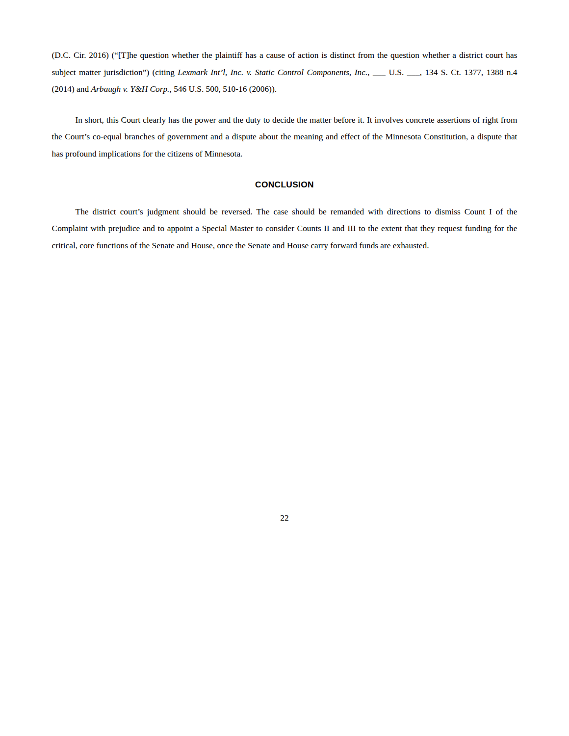(D.C. Cir. 2016) (“[T]he question whether the plaintiff has a cause of action is distinct from the question whether a district court has subject matter jurisdiction”) (citing Lexmark Int’l, Inc. v. Static Control Components, Inc., ___ U.S. ___, 134 S. Ct. 1377, 1388 n.4 (2014) and Arbaugh v. Y&H Corp., 546 U.S. 500, 510-16 (2006)).
In short, this Court clearly has the power and the duty to decide the matter before it. It involves concrete assertions of right from the Court’s co-equal branches of government and a dispute about the meaning and effect of the Minnesota Constitution, a dispute that has profound implications for the citizens of Minnesota.
CONCLUSION
The district court’s judgment should be reversed. The case should be remanded with directions to dismiss Count I of the Complaint with prejudice and to appoint a Special Master to consider Counts II and III to the extent that they request funding for the critical, core functions of the Senate and House, once the Senate and House carry forward funds are exhausted.
22